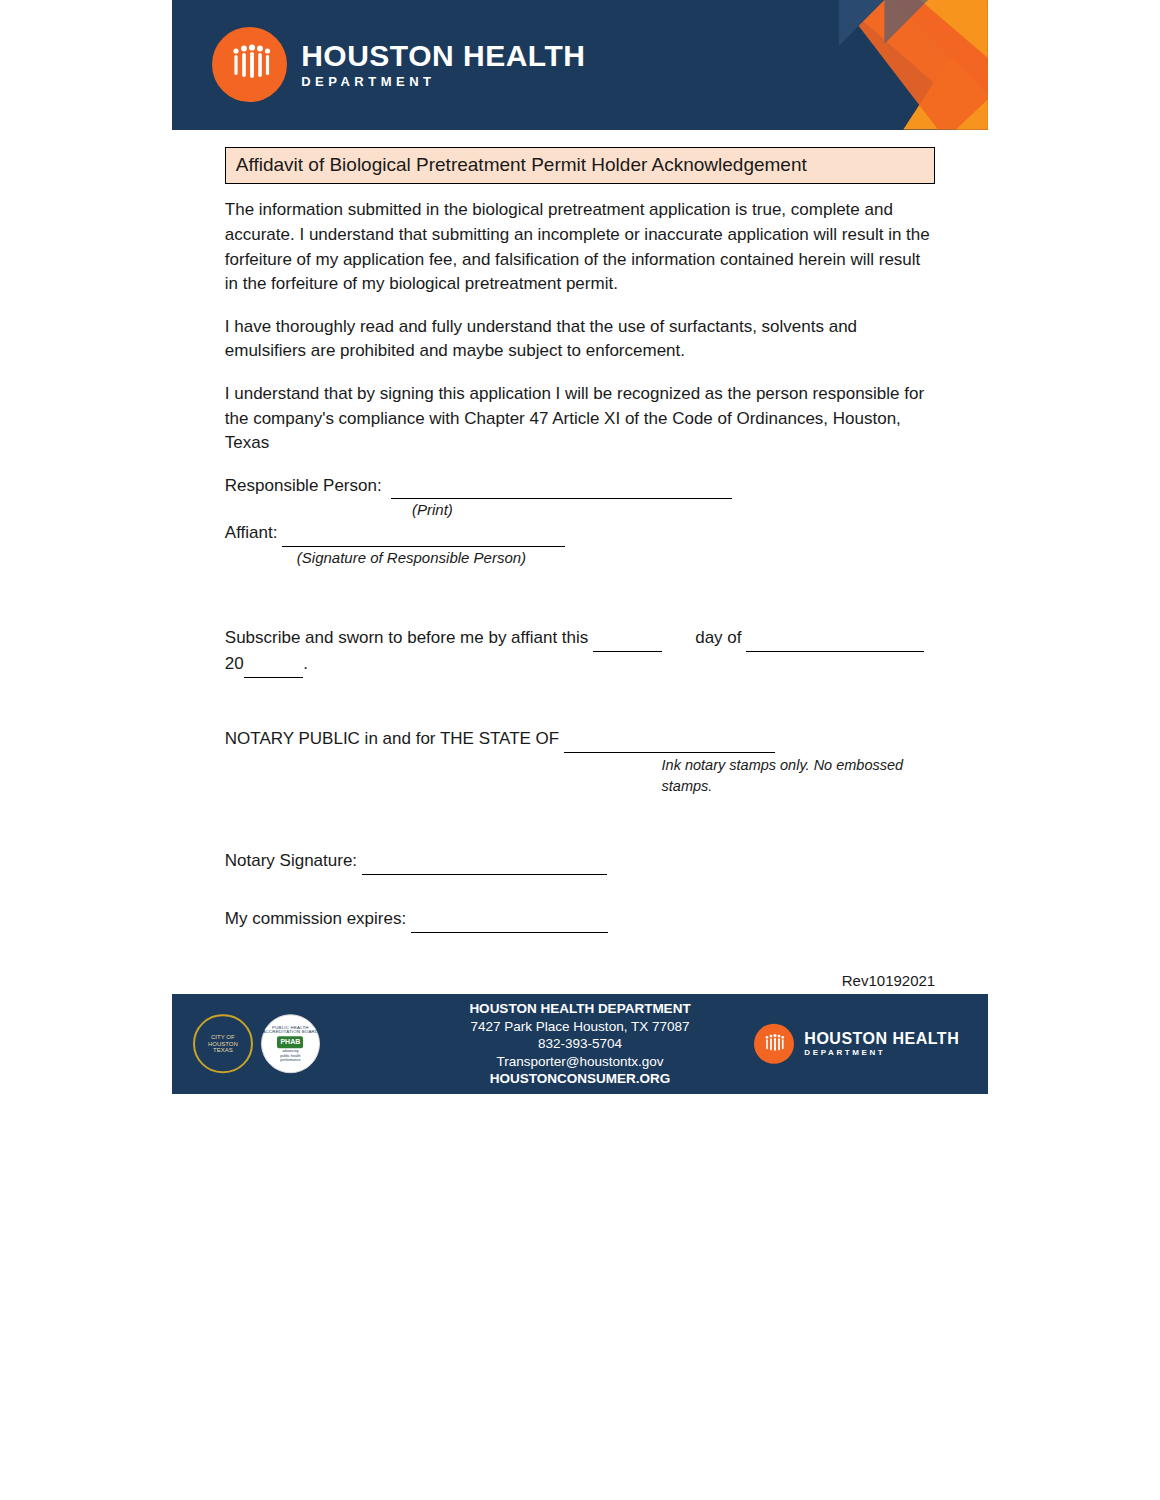HOUSTON HEALTH
DEPARTMENT
Affidavit of Biological Pretreatment Permit Holder Acknowledgement
The information submitted in the biological pretreatment application is true, complete and accurate. I understand that submitting an incomplete or inaccurate application will result in the forfeiture of my application fee, and falsification of the information contained herein will result in the forfeiture of my biological pretreatment permit.
I have thoroughly read and fully understand that the use of surfactants, solvents and emulsifiers are prohibited and maybe subject to enforcement.
I understand that by signing this application I will be recognized as the person responsible for the company's compliance with Chapter 47 Article XI of the Code of Ordinances, Houston, Texas
Responsible Person:
(Print)
Affiant:
(Signature of Responsible Person)
Subscribe and sworn to before me by affiant this day of 20 .
NOTARY PUBLIC in and for THE STATE OF
Ink notary stamps only. No embossed stamps.
Notary Signature:
My commission expires:
Rev10192021
CITY OF
HOUSTON
TEXAS
PUBLIC HEALTH ACCREDITATION BOARD
PHAB
advancing
public health
performance
HOUSTON HEALTH DEPARTMENT
7427 Park Place Houston, TX 77087
832-393-5704
Transporter@houstontx.gov
HOUSTONCONSUMER.ORG
HOUSTON HEALTH
DEPARTMENT